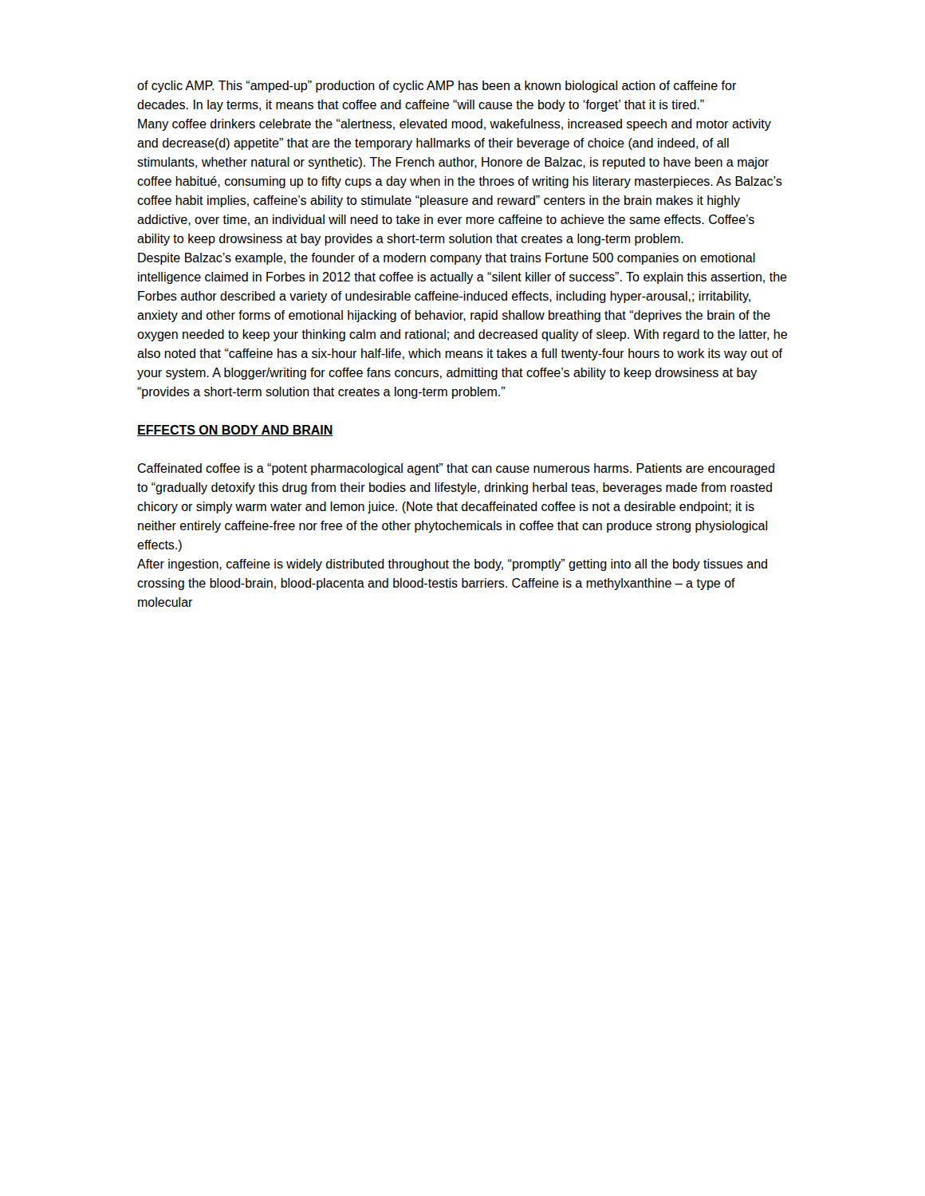of cyclic AMP. This “amped-up” production of cyclic AMP has been a known biological action of caffeine for decades. In lay terms, it means that coffee and caffeine “will cause the body to ‘forget’ that it is tired.”
Many coffee drinkers celebrate the “alertness, elevated mood, wakefulness, increased speech and motor activity and decrease(d) appetite” that are the temporary hallmarks of their beverage of choice (and indeed, of all stimulants, whether natural or synthetic). The French author, Honore de Balzac, is reputed to have been a major coffee habitué, consuming up to fifty cups a day when in the throes of writing his literary masterpieces. As Balzac’s coffee habit implies, caffeine’s ability to stimulate “pleasure and reward” centers in the brain makes it highly addictive, over time, an individual will need to take in ever more caffeine to achieve the same effects. Coffee’s ability to keep drowsiness at bay provides a short-term solution that creates a long-term problem.
Despite Balzac’s example, the founder of a modern company that trains Fortune 500 companies on emotional intelligence claimed in Forbes in 2012 that coffee is actually a “silent killer of success”. To explain this assertion, the Forbes author described a variety of undesirable caffeine-induced effects, including hyper-arousal,; irritability, anxiety and other forms of emotional hijacking of behavior, rapid shallow breathing that “deprives the brain of the oxygen needed to keep your thinking calm and rational; and decreased quality of sleep. With regard to the latter, he also noted that “caffeine has a six-hour half-life, which means it takes a full twenty-four hours to work its way out of your system. A blogger/writing for coffee fans concurs, admitting that coffee’s ability to keep drowsiness at bay “provides a short-term solution that creates a long-term problem.”
Effects on Body and Brain
Caffeinated coffee is a “potent pharmacological agent” that can cause numerous harms. Patients are encouraged to “gradually detoxify this drug from their bodies and lifestyle, drinking herbal teas, beverages made from roasted chicory or simply warm water and lemon juice. (Note that decaffeinated coffee is not a desirable endpoint; it is neither entirely caffeine-free nor free of the other phytochemicals in coffee that can produce strong physiological effects.)
After ingestion, caffeine is widely distributed throughout the body, “promptly” getting into all the body tissues and crossing the blood-brain, blood-placenta and blood-testis barriers. Caffeine is a methylxanthine – a type of molecular